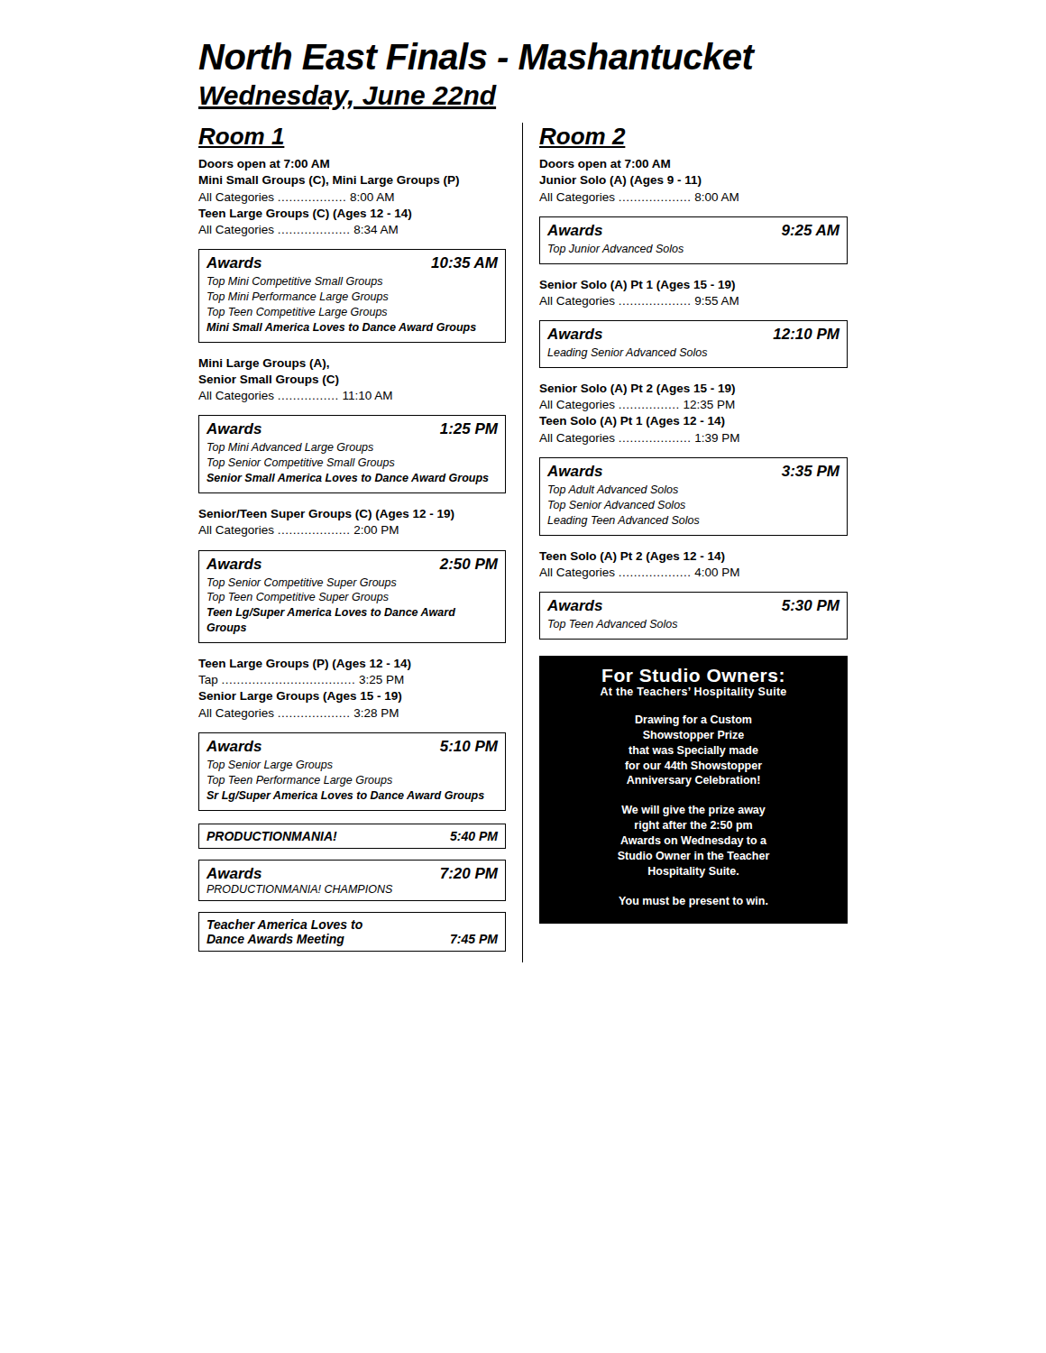North East Finals - Mashantucket
Wednesday, June 22nd
Room 1
Doors open at 7:00 AM
Mini Small Groups (C), Mini Large Groups (P)
All Categories .................. 8:00 AM
Teen Large Groups (C) (Ages 12 - 14)
All Categories ................... 8:34 AM
Awards 10:35 AM
Top Mini Competitive Small Groups
Top Mini Performance Large Groups
Top Teen Competitive Large Groups
Mini Small America Loves to Dance Award Groups
Mini Large Groups (A),
Senior Small Groups (C)
All Categories ................ 11:10 AM
Awards 1:25 PM
Top Mini Advanced Large Groups
Top Senior Competitive Small Groups
Senior Small America Loves to Dance Award Groups
Senior/Teen Super Groups (C) (Ages 12 - 19)
All Categories ................... 2:00 PM
Awards 2:50 PM
Top Senior Competitive Super Groups
Top Teen Competitive Super Groups
Teen Lg/Super America Loves to Dance Award Groups
Teen Large Groups (P) (Ages 12 - 14)
Tap ................................... 3:25 PM
Senior Large Groups (Ages 15 - 19)
All Categories ................... 3:28 PM
Awards 5:10 PM
Top Senior Large Groups
Top Teen Performance Large Groups
Sr Lg/Super America Loves to Dance Award Groups
PRODUCTIONMANIA!5:40 PM
Awards 7:20 PM
PRODUCTIONMANIA! CHAMPIONS
Teacher America Loves to
Dance Awards Meeting 7:45 PM
Room 2
Doors open at 7:00 AM
Junior Solo (A) (Ages 9 - 11)
All Categories ................... 8:00 AM
Awards 9:25 AM
Top Junior Advanced Solos
Senior Solo (A) Pt 1 (Ages 15 - 19)
All Categories ................... 9:55 AM
Awards 12:10 PM
Leading Senior Advanced Solos
Senior Solo (A) Pt 2 (Ages 15 - 19)
All Categories ................ 12:35 PM
Teen Solo (A) Pt 1 (Ages 12 - 14)
All Categories ................... 1:39 PM
Awards 3:35 PM
Top Adult Advanced Solos
Top Senior Advanced Solos
Leading Teen Advanced Solos
Teen Solo (A) Pt 2 (Ages 12 - 14)
All Categories ................... 4:00 PM
Awards 5:30 PM
Top Teen Advanced Solos
For Studio Owners:
At the Teachers’ Hospitality Suite
Drawing for a Custom
Showstopper Prize
that was Specially made
for our 44th Showstopper
Anniversary Celebration!
We will give the prize away
right after the 2:50 pm
Awards on Wednesday to a
Studio Owner in the Teacher
Hospitality Suite.
You must be present to win.